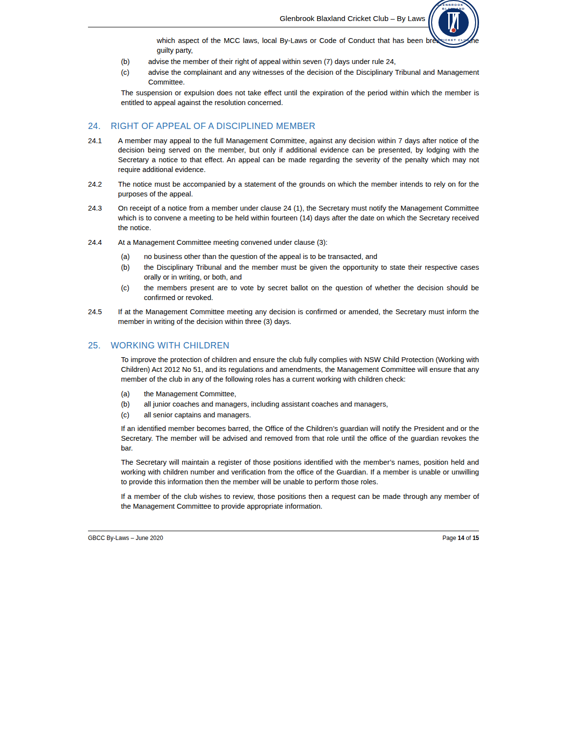Glenbrook - Blaxland
Cricket Club
Glenbrook Blaxland Cricket Club – By Laws
which aspect of the MCC laws, local By-Laws or Code of Conduct that has been breached by the guilty party,
(b)
advise the member of their right of appeal within seven (7) days under rule 24,
(c)
advise the complainant and any witnesses of the decision of the Disciplinary Tribunal and Management Committee.
The suspension or expulsion does not take effect until the expiration of the period within which the member is entitled to appeal against the resolution concerned.
24. Right of Appeal of a Disciplined Member
24.1
A member may appeal to the full Management Committee, against any decision within 7 days after notice of the decision being served on the member, but only if additional evidence can be presented, by lodging with the Secretary a notice to that effect. An appeal can be made regarding the severity of the penalty which may not require additional evidence.
24.2
The notice must be accompanied by a statement of the grounds on which the member intends to rely on for the purposes of the appeal.
24.3
On receipt of a notice from a member under clause 24 (1), the Secretary must notify the Management Committee which is to convene a meeting to be held within fourteen (14) days after the date on which the Secretary received the notice.
24.4
At a Management Committee meeting convened under clause (3):
(a)
no business other than the question of the appeal is to be transacted, and
(b)
the Disciplinary Tribunal and the member must be given the opportunity to state their respective cases orally or in writing, or both, and
(c)
the members present are to vote by secret ballot on the question of whether the decision should be confirmed or revoked.
24.5
If at the Management Committee meeting any decision is confirmed or amended, the Secretary must inform the member in writing of the decision within three (3) days.
25. Working with Children
To improve the protection of children and ensure the club fully complies with NSW Child Protection (Working with Children) Act 2012 No 51, and its regulations and amendments, the Management Committee will ensure that any member of the club in any of the following roles has a current working with children check:
(a)
the Management Committee,
(b)
all junior coaches and managers, including assistant coaches and managers,
(c)
all senior captains and managers.
If an identified member becomes barred, the Office of the Children’s guardian will notify the President and or the Secretary. The member will be advised and removed from that role until the office of the guardian revokes the bar.
The Secretary will maintain a register of those positions identified with the member’s names, position held and working with children number and verification from the office of the Guardian. If a member is unable or unwilling to provide this information then the member will be unable to perform those roles.
If a member of the club wishes to review, those positions then a request can be made through any member of the Management Committee to provide appropriate information.
GBCC By-Laws – June 2020
Page 14 of 15